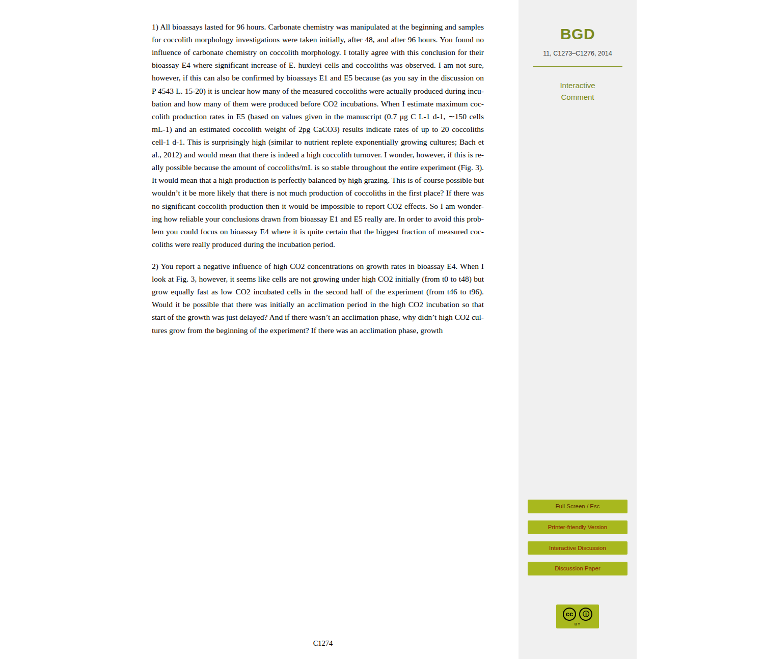BGD
11, C1273–C1276, 2014
Interactive
Comment
Full Screen / Esc Printer-friendly Version Interactive Discussion Discussion Paper
ccⓘ BY
1) All bioassays lasted for 96 hours. Carbonate chemistry was manipulated at the beginning and samples for coccolith morphology investigations were taken initially, after 48, and after 96 hours. You found no influence of carbonate chemistry on coccolith morphology. I totally agree with this conclusion for their bioassay E4 where significant increase of E. huxleyi cells and coccoliths was observed. I am not sure, however, if this can also be confirmed by bioassays E1 and E5 because (as you say in the discussion on P 4543 L. 15-20) it is unclear how many of the measured coccoliths were actually produced during incubation and how many of them were produced before CO2 incubations. When I estimate maximum coccolith production rates in E5 (based on values given in the manuscript (0.7 μg C L-1 d-1, ∼150 cells mL-1) and an estimated coccolith weight of 2pg CaCO3) results indicate rates of up to 20 coccoliths cell-1 d-1. This is surprisingly high (similar to nutrient replete exponentially growing cultures; Bach et al., 2012) and would mean that there is indeed a high coccolith turnover. I wonder, however, if this is really possible because the amount of coccoliths/mL is so stable throughout the entire experiment (Fig. 3). It would mean that a high production is perfectly balanced by high grazing. This is of course possible but wouldn’t it be more likely that there is not much production of coccoliths in the first place? If there was no significant coccolith production then it would be impossible to report CO2 effects. So I am wondering how reliable your conclusions drawn from bioassay E1 and E5 really are. In order to avoid this problem you could focus on bioassay E4 where it is quite certain that the biggest fraction of measured coccoliths were really produced during the incubation period.
2) You report a negative influence of high CO2 concentrations on growth rates in bioassay E4. When I look at Fig. 3, however, it seems like cells are not growing under high CO2 initially (from t0 to t48) but grow equally fast as low CO2 incubated cells in the second half of the experiment (from t46 to t96). Would it be possible that there was initially an acclimation period in the high CO2 incubation so that start of the growth was just delayed? And if there wasn’t an acclimation phase, why didn’t high CO2 cultures grow from the beginning of the experiment? If there was an acclimation phase, growth
C1274